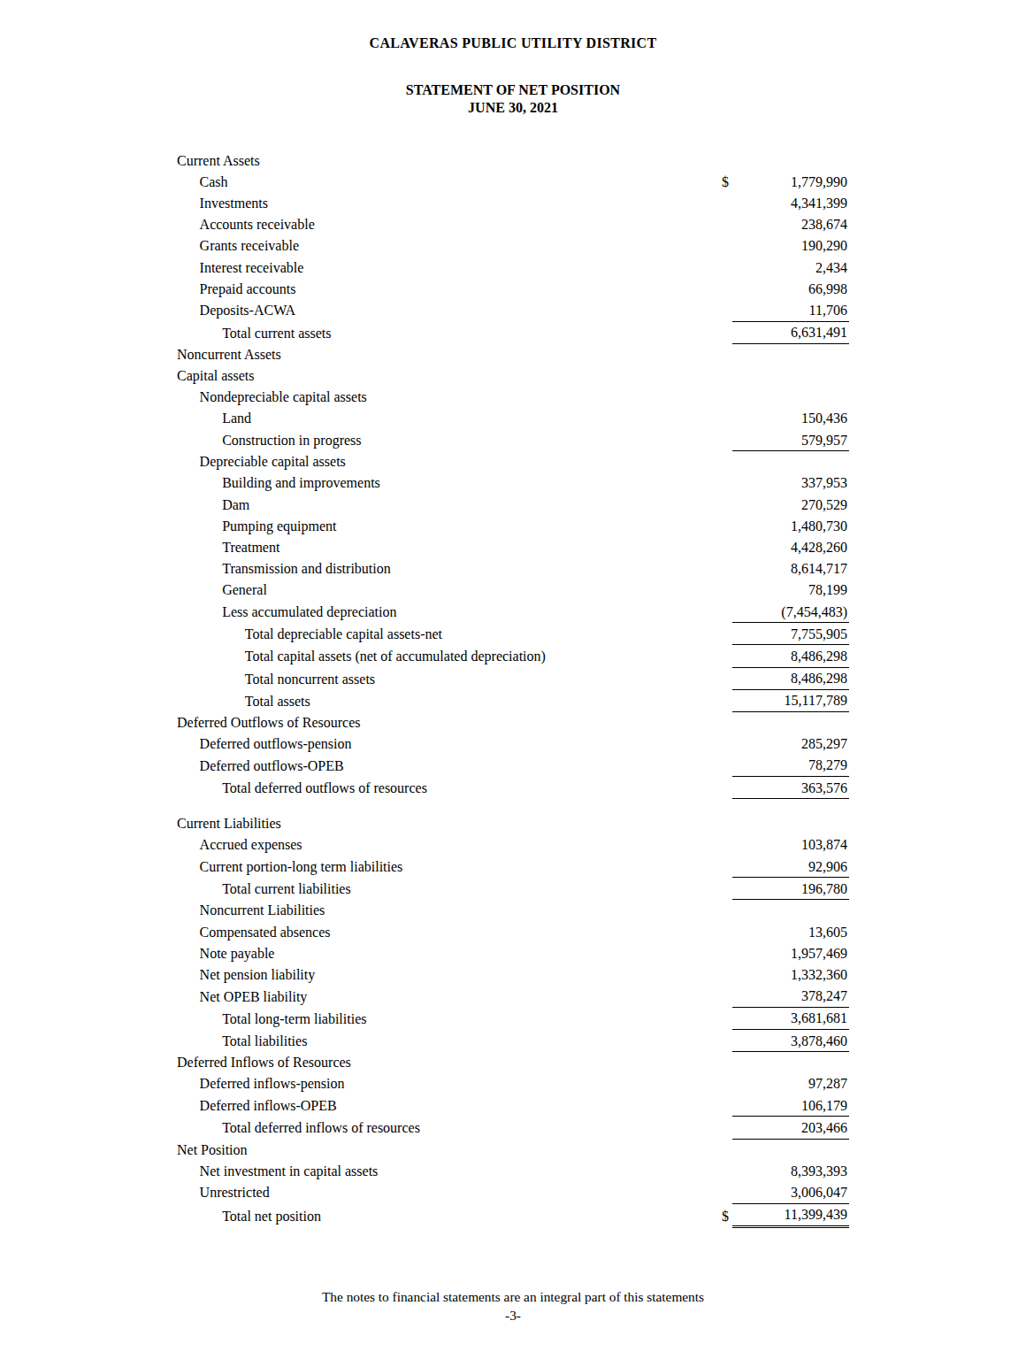CALAVERAS PUBLIC UTILITY DISTRICT
STATEMENT OF NET POSITION
JUNE 30, 2021
| Current Assets | | |
| Cash | $ | 1,779,990 |
| Investments | | 4,341,399 |
| Accounts receivable | | 238,674 |
| Grants receivable | | 190,290 |
| Interest receivable | | 2,434 |
| Prepaid accounts | | 66,998 |
| Deposits-ACWA | | 11,706 |
| Total current assets | | 6,631,491 |
| Noncurrent Assets | | |
| Capital assets | | |
| Nondepreciable capital assets | | |
| Land | | 150,436 |
| Construction in progress | | 579,957 |
| Depreciable capital assets | | |
| Building and improvements | | 337,953 |
| Dam | | 270,529 |
| Pumping equipment | | 1,480,730 |
| Treatment | | 4,428,260 |
| Transmission and distribution | | 8,614,717 |
| General | | 78,199 |
| Less accumulated depreciation | | (7,454,483) |
| Total depreciable capital assets-net | | 7,755,905 |
| Total capital assets (net of accumulated depreciation) | | 8,486,298 |
| Total noncurrent assets | | 8,486,298 |
| Total assets | | 15,117,789 |
| Deferred Outflows of Resources | | |
| Deferred outflows-pension | | 285,297 |
| Deferred outflows-OPEB | | 78,279 |
| Total deferred outflows of resources | | 363,576 |
| Current Liabilities | | |
| Accrued expenses | | 103,874 |
| Current portion-long term liabilities | | 92,906 |
| Total current liabilities | | 196,780 |
| Noncurrent Liabilities | | |
| Compensated absences | | 13,605 |
| Note payable | | 1,957,469 |
| Net pension liability | | 1,332,360 |
| Net OPEB liability | | 378,247 |
| Total long-term liabilities | | 3,681,681 |
| Total liabilities | | 3,878,460 |
| Deferred Inflows of Resources | | |
| Deferred inflows-pension | | 97,287 |
| Deferred inflows-OPEB | | 106,179 |
| Total deferred inflows of resources | | 203,466 |
| Net Position | | |
| Net investment in capital assets | | 8,393,393 |
| Unrestricted | | 3,006,047 |
| Total net position | $ | 11,399,439 |
The notes to financial statements are an integral part of this statements
-3-